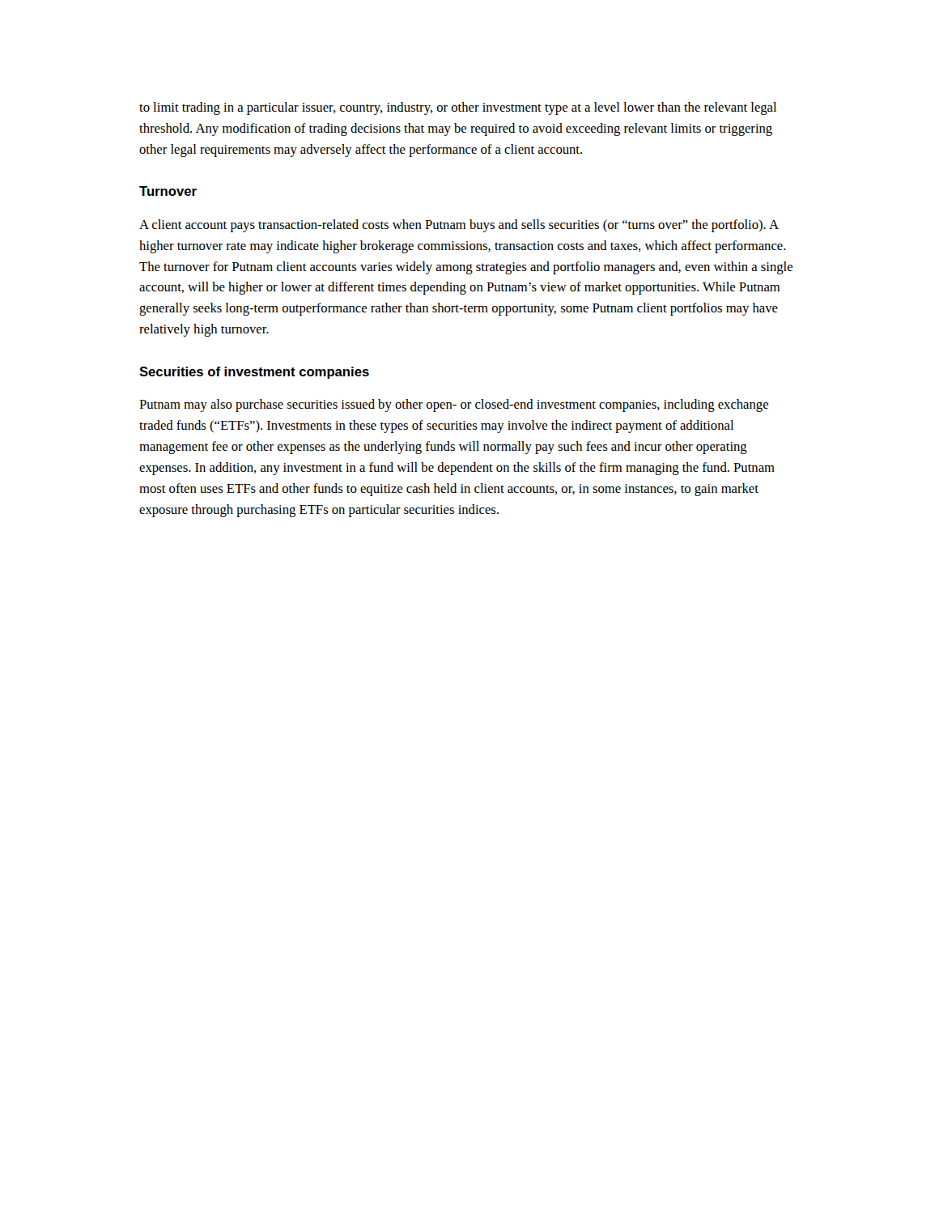to limit trading in a particular issuer, country, industry, or other investment type at a level lower than the relevant legal threshold. Any modification of trading decisions that may be required to avoid exceeding relevant limits or triggering other legal requirements may adversely affect the performance of a client account.
Turnover
A client account pays transaction-related costs when Putnam buys and sells securities (or “turns over” the portfolio). A higher turnover rate may indicate higher brokerage commissions, transaction costs and taxes, which affect performance. The turnover for Putnam client accounts varies widely among strategies and portfolio managers and, even within a single account, will be higher or lower at different times depending on Putnam’s view of market opportunities. While Putnam generally seeks long-term outperformance rather than short-term opportunity, some Putnam client portfolios may have relatively high turnover.
Securities of investment companies
Putnam may also purchase securities issued by other open- or closed-end investment companies, including exchange traded funds (“ETFs”). Investments in these types of securities may involve the indirect payment of additional management fee or other expenses as the underlying funds will normally pay such fees and incur other operating expenses. In addition, any investment in a fund will be dependent on the skills of the firm managing the fund. Putnam most often uses ETFs and other funds to equitize cash held in client accounts, or, in some instances, to gain market exposure through purchasing ETFs on particular securities indices.